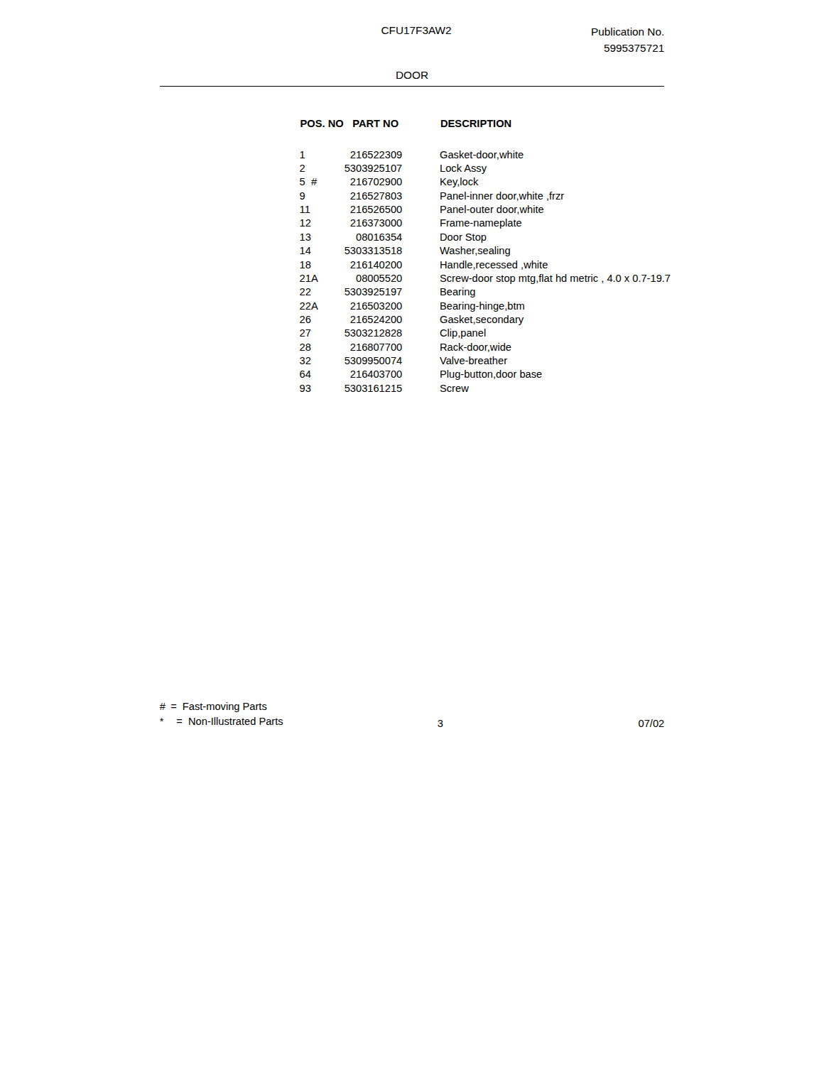CFU17F3AW2
Publication No.
5995375721
DOOR
| POS. NO | PART NO | DESCRIPTION |
| --- | --- | --- |
| 1 | 216522309 | Gasket-door,white |
| 2 | 5303925107 | Lock Assy |
| 5 # | 216702900 | Key,lock |
| 9 | 216527803 | Panel-inner door,white ,frzr |
| 11 | 216526500 | Panel-outer door,white |
| 12 | 216373000 | Frame-nameplate |
| 13 | 08016354 | Door Stop |
| 14 | 5303313518 | Washer,sealing |
| 18 | 216140200 | Handle,recessed ,white |
| 21A | 08005520 | Screw-door stop mtg,flat hd metric , 4.0 x 0.7-19.7 |
| 22 | 5303925197 | Bearing |
| 22A | 216503200 | Bearing-hinge,btm |
| 26 | 216524200 | Gasket,secondary |
| 27 | 5303212828 | Clip,panel |
| 28 | 216807700 | Rack-door,wide |
| 32 | 5309950074 | Valve-breather |
| 64 | 216403700 | Plug-button,door base |
| 93 | 5303161215 | Screw |
#= Fast-moving Parts
* = Non-Illustrated Parts
3
07/02